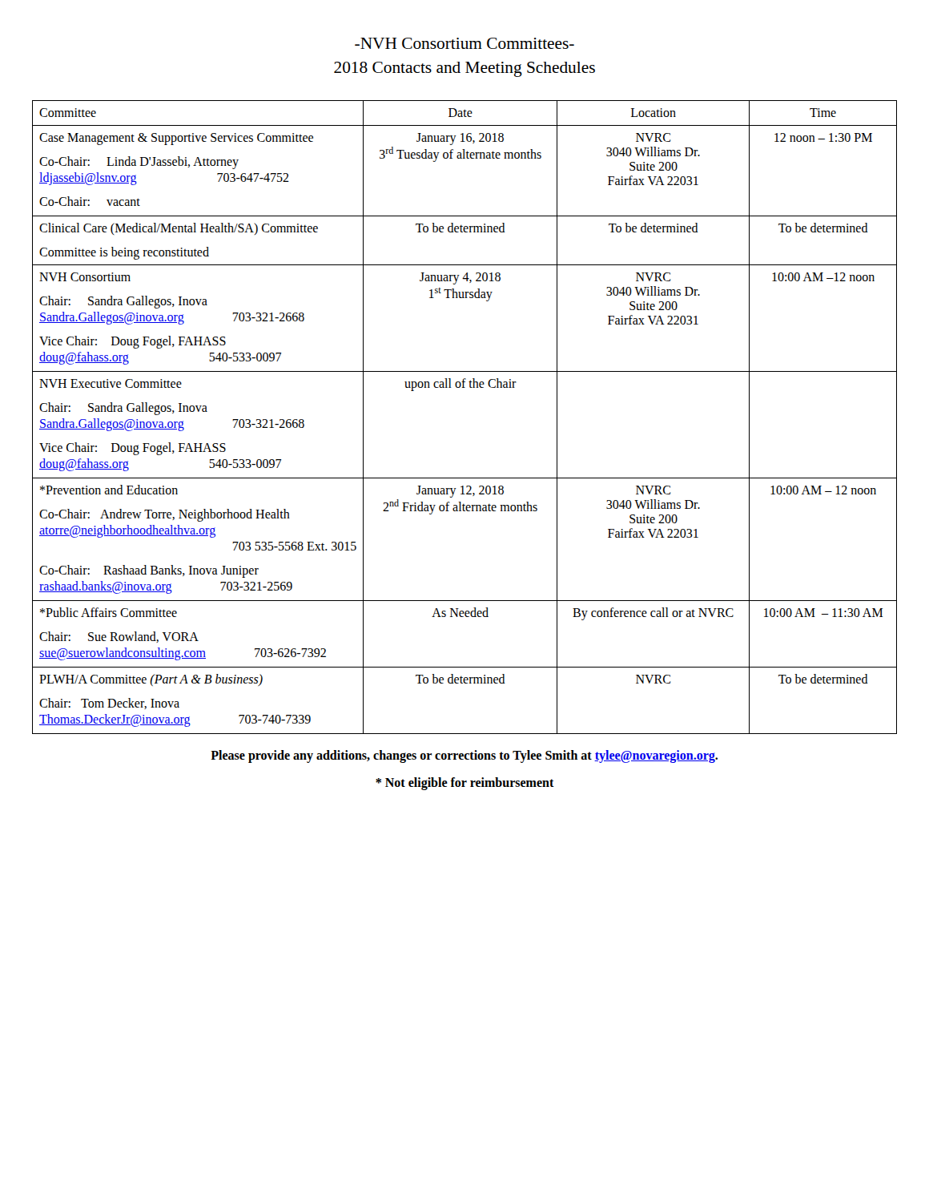-NVH Consortium Committees-
2018 Contacts and Meeting Schedules
| Committee | Date | Location | Time |
| --- | --- | --- | --- |
| Case Management & Supportive Services Committee Co-Chair: Linda D'Jassebi, Attorney ldjassebi@lsnv.org 703-647-4752 Co-Chair: vacant | January 16, 2018 3 rd Tuesday of alternate months | NVRC 3040 Williams Dr. Suite 200 Fairfax VA 22031 | 12 noon – 1:30 PM |
| Clinical Care (Medical/Mental Health/SA) Committee Committee is being reconstituted | To be determined | To be determined | To be determined |
| NVH Consortium Chair: Sandra Gallegos, Inova Sandra.Gallegos@inova.org 703-321-2668 Vice Chair: Doug Fogel, FAHASS doug@fahass.org 540-533-0097 | January 4, 2018 1 st Thursday | NVRC 3040 Williams Dr. Suite 200 Fairfax VA 22031 | 10:00 AM –12 noon |
| NVH Executive Committee Chair: Sandra Gallegos, Inova Sandra.Gallegos@inova.org 703-321-2668 Vice Chair: Doug Fogel, FAHASS doug@fahass.org 540-533-0097 | upon call of the Chair | | |
| *Prevention and Education Co-Chair: Andrew Torre, Neighborhood Health atorre@neighborhoodhealthva.org 703 535-5568 Ext. 3015 Co-Chair: Rashaad Banks, Inova Juniper rashaad.banks@inova.org 703-321-2569 | January 12, 2018 2 nd Friday of alternate months | NVRC 3040 Williams Dr. Suite 200 Fairfax VA 22031 | 10:00 AM – 12 noon |
| *Public Affairs Committee Chair: Sue Rowland, VORA sue@suerowlandconsulting.com 703-626-7392 | As Needed | By conference call or at NVRC | 10:00 AM – 11:30 AM |
| PLWH/A Committee (Part A & B business) Chair: Tom Decker, Inova Thomas.DeckerJr@inova.org 703-740-7339 | To be determined | NVRC | To be determined |
Please provide any additions, changes or corrections to Tylee Smith at tylee@novaregion.org.
* Not eligible for reimbursement